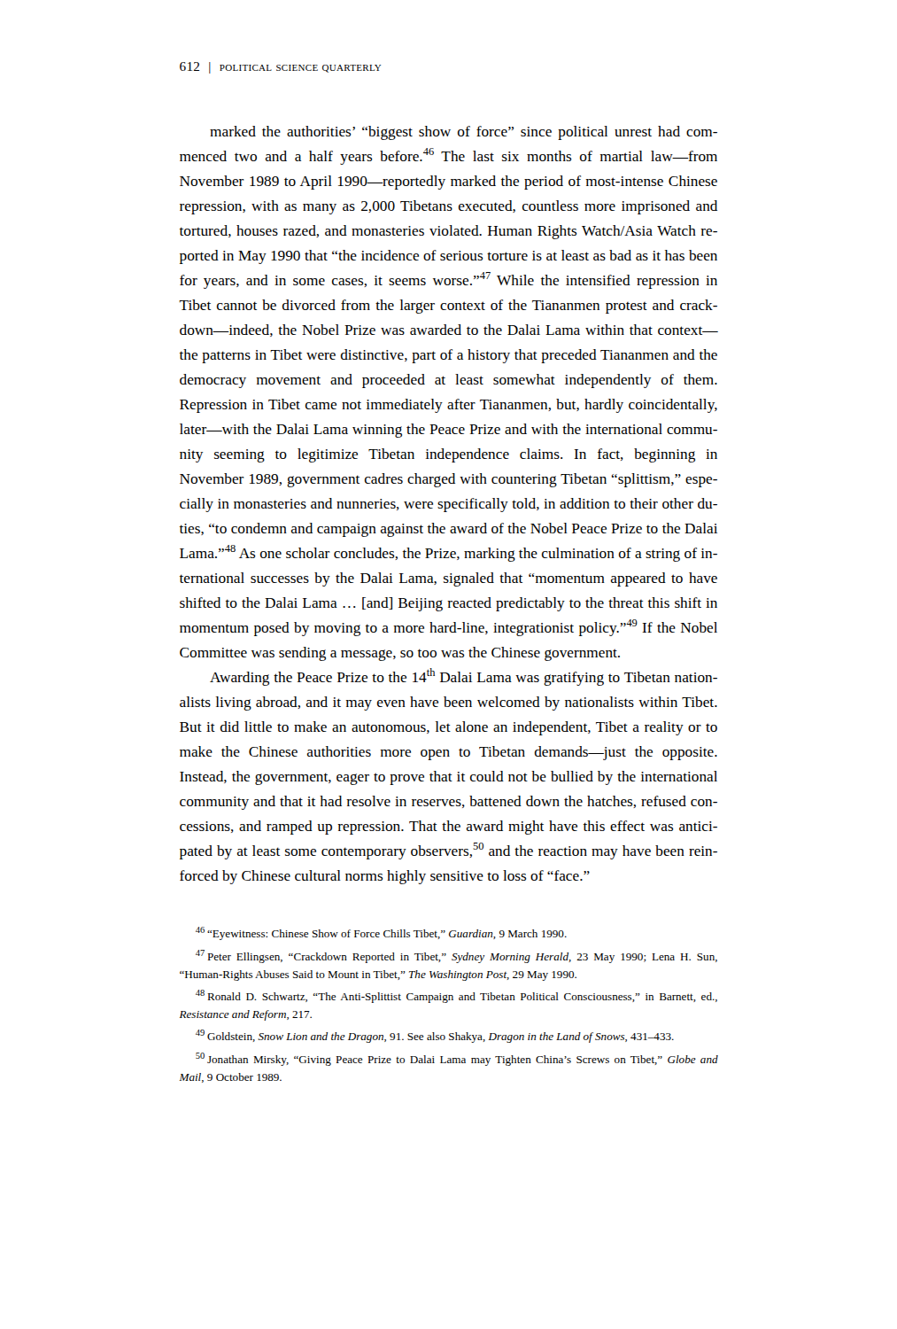612|political science quarterly
marked the authorities’ “biggest show of force” since political unrest had commenced two and a half years before.46 The last six months of martial law—from November 1989 to April 1990—reportedly marked the period of most-intense Chinese repression, with as many as 2,000 Tibetans executed, countless more imprisoned and tortured, houses razed, and monasteries violated. Human Rights Watch/Asia Watch reported in May 1990 that “the incidence of serious torture is at least as bad as it has been for years, and in some cases, it seems worse.”47 While the intensified repression in Tibet cannot be divorced from the larger context of the Tiananmen protest and crackdown—indeed, the Nobel Prize was awarded to the Dalai Lama within that context—the patterns in Tibet were distinctive, part of a history that preceded Tiananmen and the democracy movement and proceeded at least somewhat independently of them. Repression in Tibet came not immediately after Tiananmen, but, hardly coincidentally, later—with the Dalai Lama winning the Peace Prize and with the international community seeming to legitimize Tibetan independence claims. In fact, beginning in November 1989, government cadres charged with countering Tibetan “splittism,” especially in monasteries and nunneries, were specifically told, in addition to their other duties, “to condemn and campaign against the award of the Nobel Peace Prize to the Dalai Lama.”48 As one scholar concludes, the Prize, marking the culmination of a string of international successes by the Dalai Lama, signaled that “momentum appeared to have shifted to the Dalai Lama … [and] Beijing reacted predictably to the threat this shift in momentum posed by moving to a more hard-line, integrationist policy.”49 If the Nobel Committee was sending a message, so too was the Chinese government.
Awarding the Peace Prize to the 14th Dalai Lama was gratifying to Tibetan nationalists living abroad, and it may even have been welcomed by nationalists within Tibet. But it did little to make an autonomous, let alone an independent, Tibet a reality or to make the Chinese authorities more open to Tibetan demands—just the opposite. Instead, the government, eager to prove that it could not be bullied by the international community and that it had resolve in reserves, battened down the hatches, refused concessions, and ramped up repression. That the award might have this effect was anticipated by at least some contemporary observers,50 and the reaction may have been reinforced by Chinese cultural norms highly sensitive to loss of “face.”
46“Eyewitness: Chinese Show of Force Chills Tibet,” Guardian, 9 March 1990.
47 Peter Ellingsen, “Crackdown Reported in Tibet,” Sydney Morning Herald, 23 May 1990; Lena H. Sun, “Human-Rights Abuses Said to Mount in Tibet,” The Washington Post, 29 May 1990.
48 Ronald D. Schwartz, “The Anti-Splittist Campaign and Tibetan Political Consciousness,” in Barnett, ed., Resistance and Reform, 217.
49 Goldstein, Snow Lion and the Dragon, 91. See also Shakya, Dragon in the Land of Snows, 431–433.
50 Jonathan Mirsky, “Giving Peace Prize to Dalai Lama may Tighten China’s Screws on Tibet,” Globe and Mail, 9 October 1989.